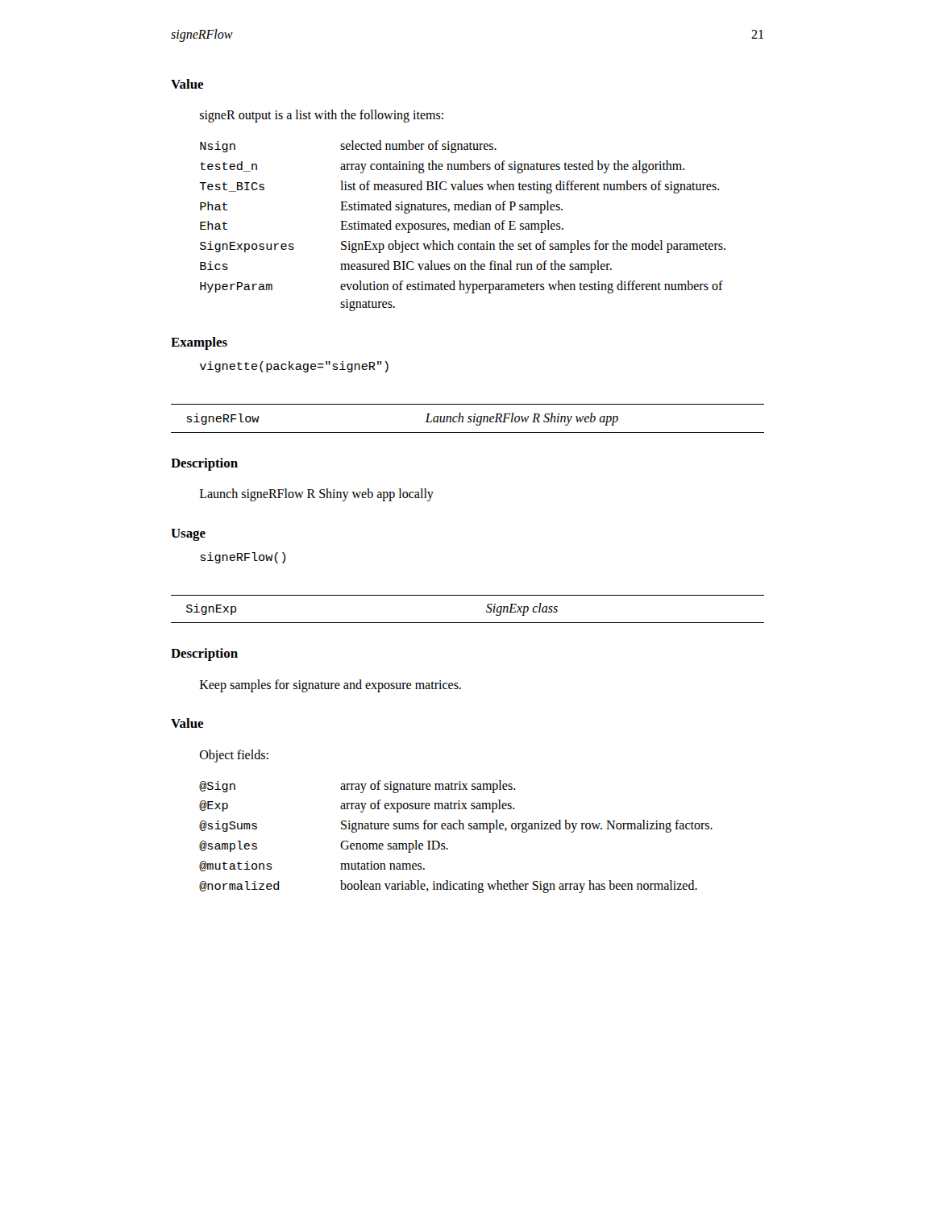signeRFlow 21
Value
signeR output is a list with the following items:
Nsign
selected number of signatures.
tested_n
array containing the numbers of signatures tested by the algorithm.
Test_BICs
list of measured BIC values when testing different numbers of signatures.
Phat
Estimated signatures, median of P samples.
Ehat
Estimated exposures, median of E samples.
SignExposures
SignExp object which contain the set of samples for the model parameters.
Bics
measured BIC values on the final run of the sampler.
HyperParam
evolution of estimated hyperparameters when testing different numbers of signatures.
Examples
vignette(package="signeR")
signeRFlow Launch signeRFlow R Shiny web app
Description
Launch signeRFlow R Shiny web app locally
Usage
signeRFlow()
SignExp SignExp class
Description
Keep samples for signature and exposure matrices.
Value
Object fields:
@Sign
array of signature matrix samples.
@Exp
array of exposure matrix samples.
@sigSums
Signature sums for each sample, organized by row. Normalizing factors.
@samples
Genome sample IDs.
@mutations
mutation names.
@normalized
boolean variable, indicating whether Sign array has been normalized.